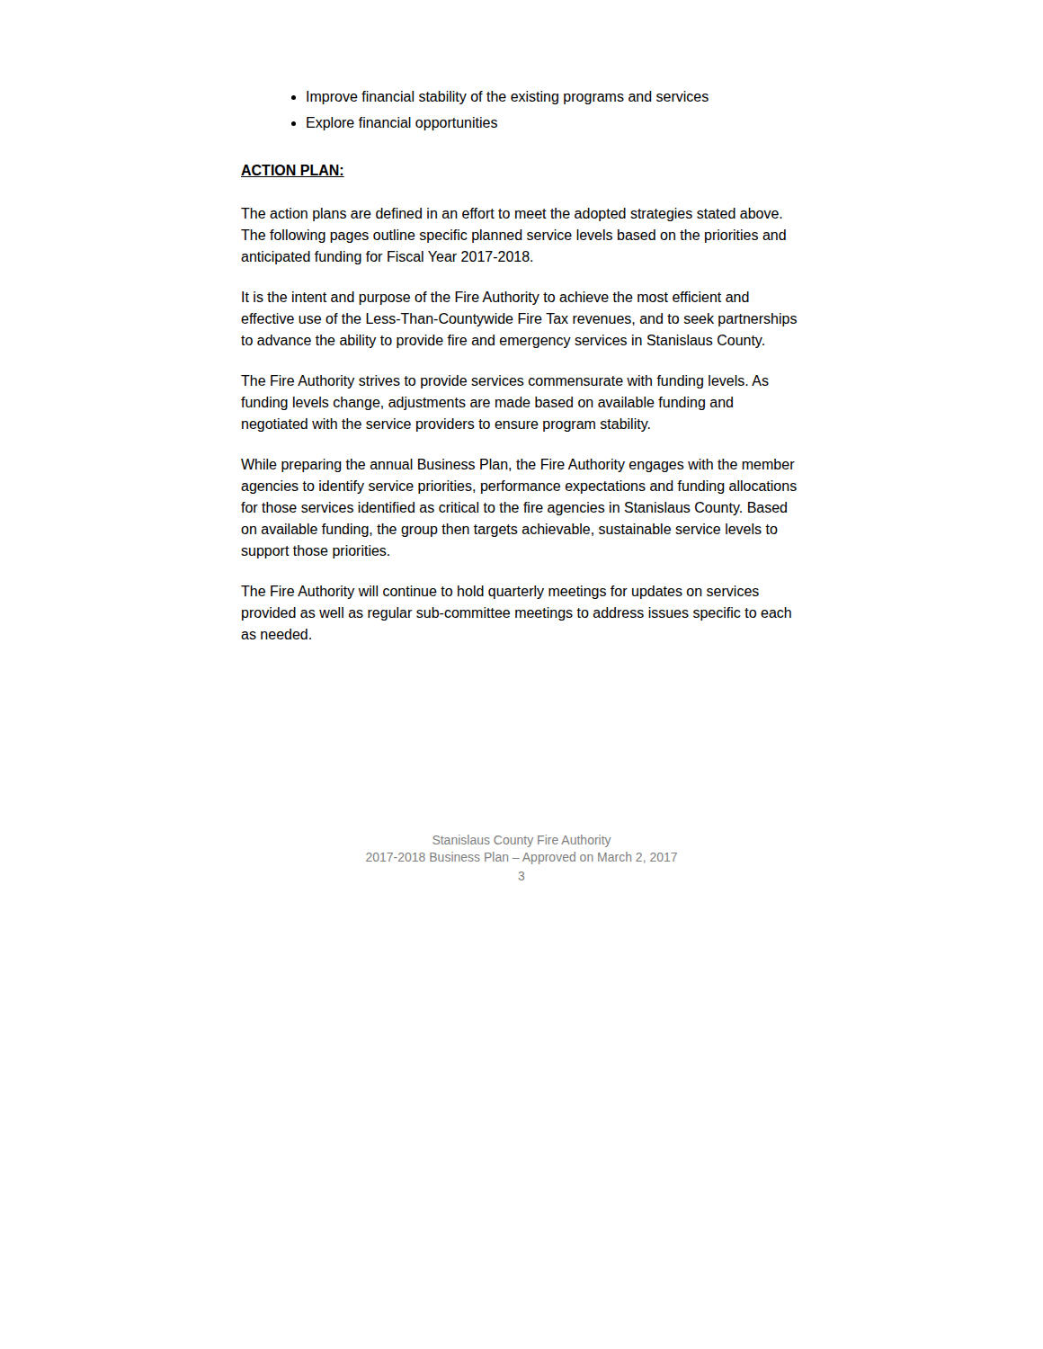Improve financial stability of the existing programs and services
Explore financial opportunities
ACTION PLAN:
The action plans are defined in an effort to meet the adopted strategies stated above. The following pages outline specific planned service levels based on the priorities and anticipated funding for Fiscal Year 2017-2018.
It is the intent and purpose of the Fire Authority to achieve the most efficient and effective use of the Less-Than-Countywide Fire Tax revenues, and to seek partnerships to advance the ability to provide fire and emergency services in Stanislaus County.
The Fire Authority strives to provide services commensurate with funding levels. As funding levels change, adjustments are made based on available funding and negotiated with the service providers to ensure program stability.
While preparing the annual Business Plan, the Fire Authority engages with the member agencies to identify service priorities, performance expectations and funding allocations for those services identified as critical to the fire agencies in Stanislaus County. Based on available funding, the group then targets achievable, sustainable service levels to support those priorities.
The Fire Authority will continue to hold quarterly meetings for updates on services provided as well as regular sub-committee meetings to address issues specific to each as needed.
Stanislaus County Fire Authority
2017-2018 Business Plan – Approved on March 2, 2017
3